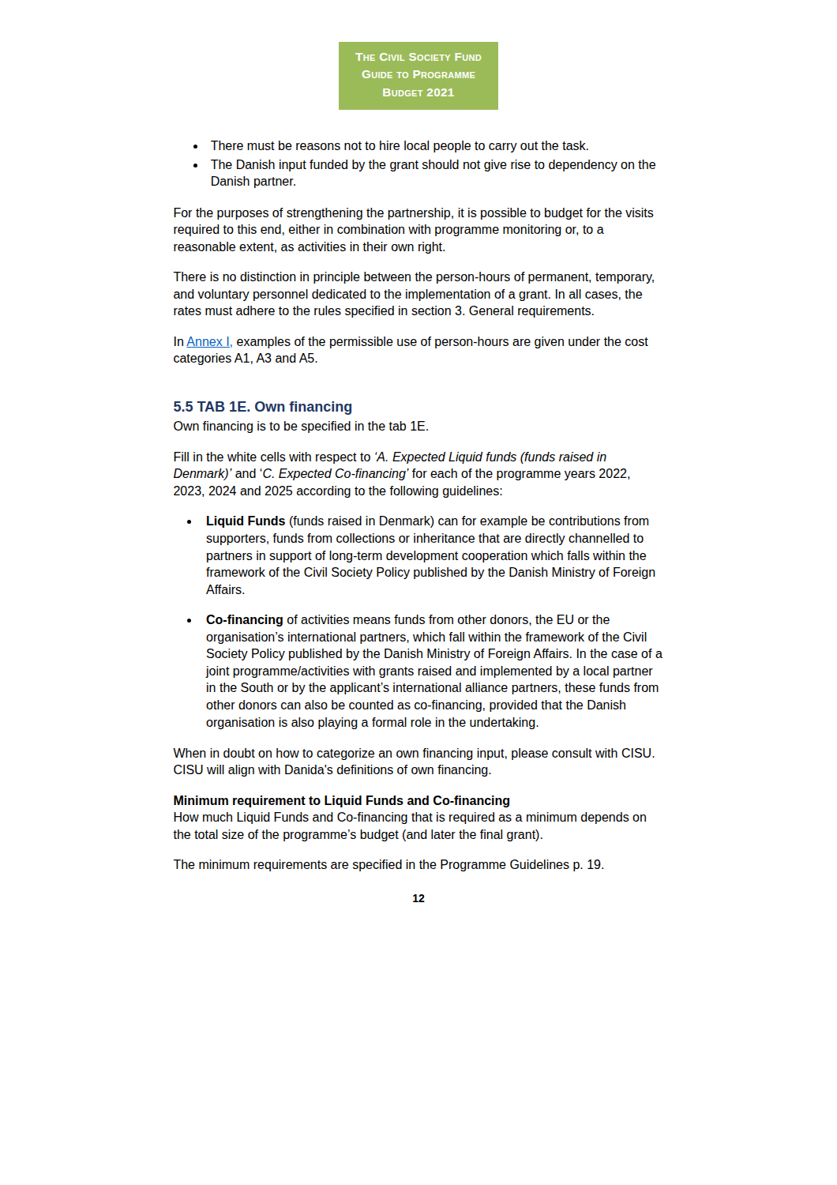The Civil Society Fund
Guide to Programme
Budget 2021
There must be reasons not to hire local people to carry out the task.
The Danish input funded by the grant should not give rise to dependency on the Danish partner.
For the purposes of strengthening the partnership, it is possible to budget for the visits required to this end, either in combination with programme monitoring or, to a reasonable extent, as activities in their own right.
There is no distinction in principle between the person-hours of permanent, temporary, and voluntary personnel dedicated to the implementation of a grant. In all cases, the rates must adhere to the rules specified in section 3. General requirements.
In Annex I, examples of the permissible use of person-hours are given under the cost categories A1, A3 and A5.
5.5 TAB 1E. Own financing
Own financing is to be specified in the tab 1E.
Fill in the white cells with respect to ‘A. Expected Liquid funds (funds raised in Denmark)’ and ‘C. Expected Co-financing’ for each of the programme years 2022, 2023, 2024 and 2025 according to the following guidelines:
Liquid Funds (funds raised in Denmark) can for example be contributions from supporters, funds from collections or inheritance that are directly channelled to partners in support of long-term development cooperation which falls within the framework of the Civil Society Policy published by the Danish Ministry of Foreign Affairs.
Co-financing of activities means funds from other donors, the EU or the organisation’s international partners, which fall within the framework of the Civil Society Policy published by the Danish Ministry of Foreign Affairs. In the case of a joint programme/activities with grants raised and implemented by a local partner in the South or by the applicant’s international alliance partners, these funds from other donors can also be counted as co-financing, provided that the Danish organisation is also playing a formal role in the undertaking.
When in doubt on how to categorize an own financing input, please consult with CISU. CISU will align with Danida's definitions of own financing.
Minimum requirement to Liquid Funds and Co-financing
How much Liquid Funds and Co-financing that is required as a minimum depends on the total size of the programme’s budget (and later the final grant).
The minimum requirements are specified in the Programme Guidelines p. 19.
12